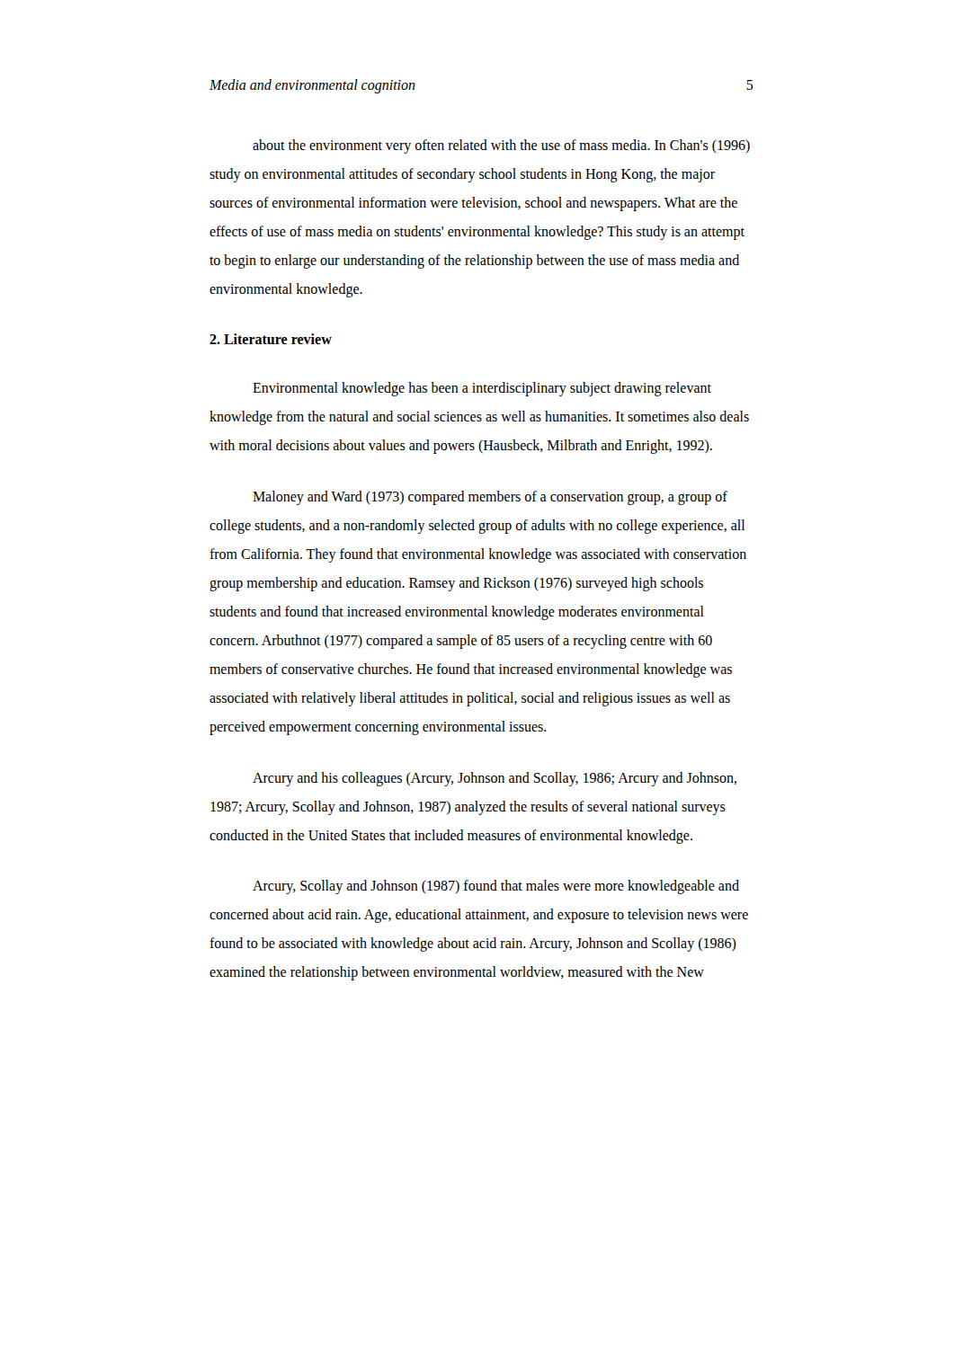Media and environmental cognition 5
about the environment very often related with the use of mass media. In Chan's (1996) study on environmental attitudes of secondary school students in Hong Kong, the major sources of environmental information were television, school and newspapers. What are the effects of use of mass media on students' environmental knowledge? This study is an attempt to begin to enlarge our understanding of the relationship between the use of mass media and environmental knowledge.
2. Literature review
Environmental knowledge has been a interdisciplinary subject drawing relevant knowledge from the natural and social sciences as well as humanities. It sometimes also deals with moral decisions about values and powers (Hausbeck, Milbrath and Enright, 1992).
Maloney and Ward (1973) compared members of a conservation group, a group of college students, and a non-randomly selected group of adults with no college experience, all from California. They found that environmental knowledge was associated with conservation group membership and education. Ramsey and Rickson (1976) surveyed high schools students and found that increased environmental knowledge moderates environmental concern. Arbuthnot (1977) compared a sample of 85 users of a recycling centre with 60 members of conservative churches. He found that increased environmental knowledge was associated with relatively liberal attitudes in political, social and religious issues as well as perceived empowerment concerning environmental issues.
Arcury and his colleagues (Arcury, Johnson and Scollay, 1986; Arcury and Johnson, 1987; Arcury, Scollay and Johnson, 1987) analyzed the results of several national surveys conducted in the United States that included measures of environmental knowledge.
Arcury, Scollay and Johnson (1987) found that males were more knowledgeable and concerned about acid rain. Age, educational attainment, and exposure to television news were found to be associated with knowledge about acid rain. Arcury, Johnson and Scollay (1986) examined the relationship between environmental worldview, measured with the New